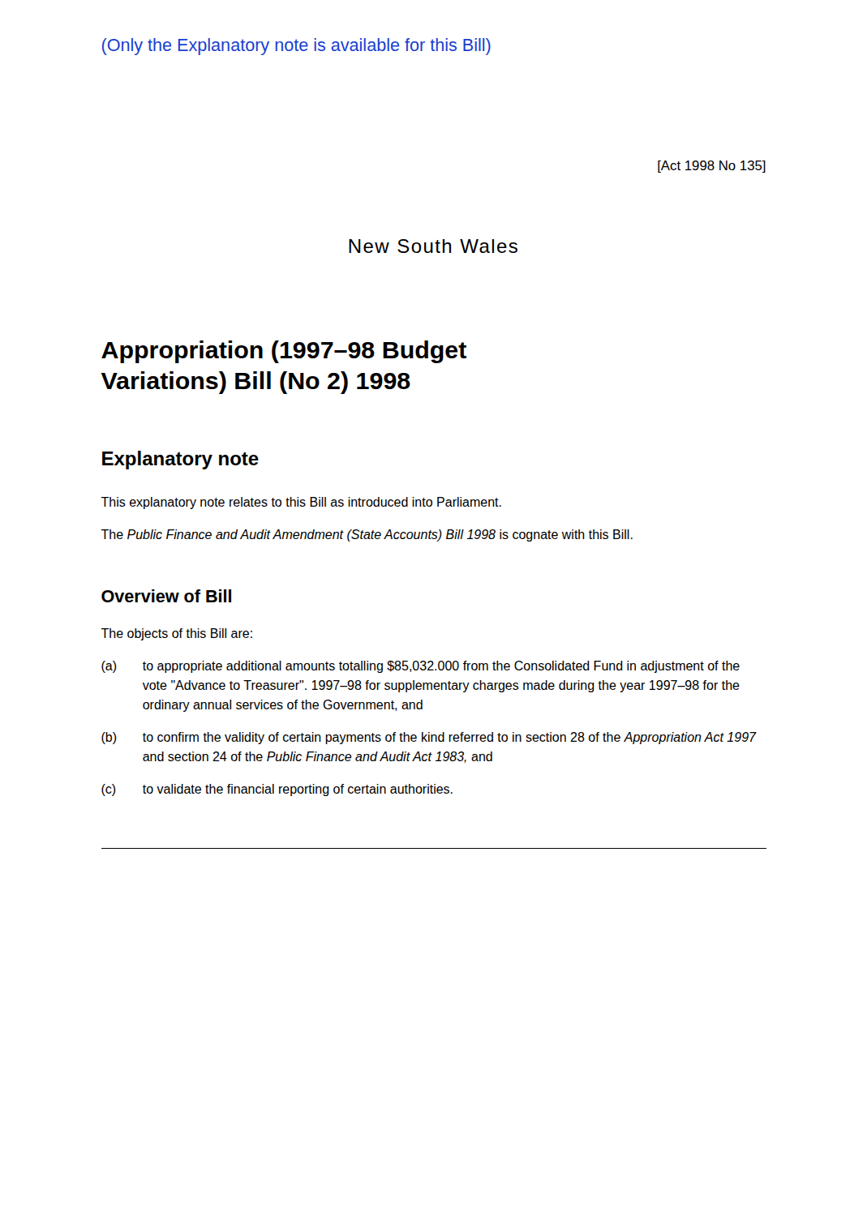(Only the Explanatory note is available for this Bill)
[Act 1998 No 135]
New South Wales
Appropriation (1997–98 Budget
Variations) Bill (No 2) 1998
Explanatory note
This explanatory note relates to this Bill as introduced into Parliament.
The Public Finance and Audit Amendment (State Accounts) Bill 1998 is cognate with this Bill.
Overview of Bill
The objects of this Bill are:
(a) to appropriate additional amounts totalling $85,032.000 from the Consolidated Fund in adjustment of the vote "Advance to Treasurer". 1997–98 for supplementary charges made during the year 1997–98 for the ordinary annual services of the Government, and
(b) to confirm the validity of certain payments of the kind referred to in section 28 of the Appropriation Act 1997 and section 24 of the Public Finance and Audit Act 1983, and
(c) to validate the financial reporting of certain authorities.